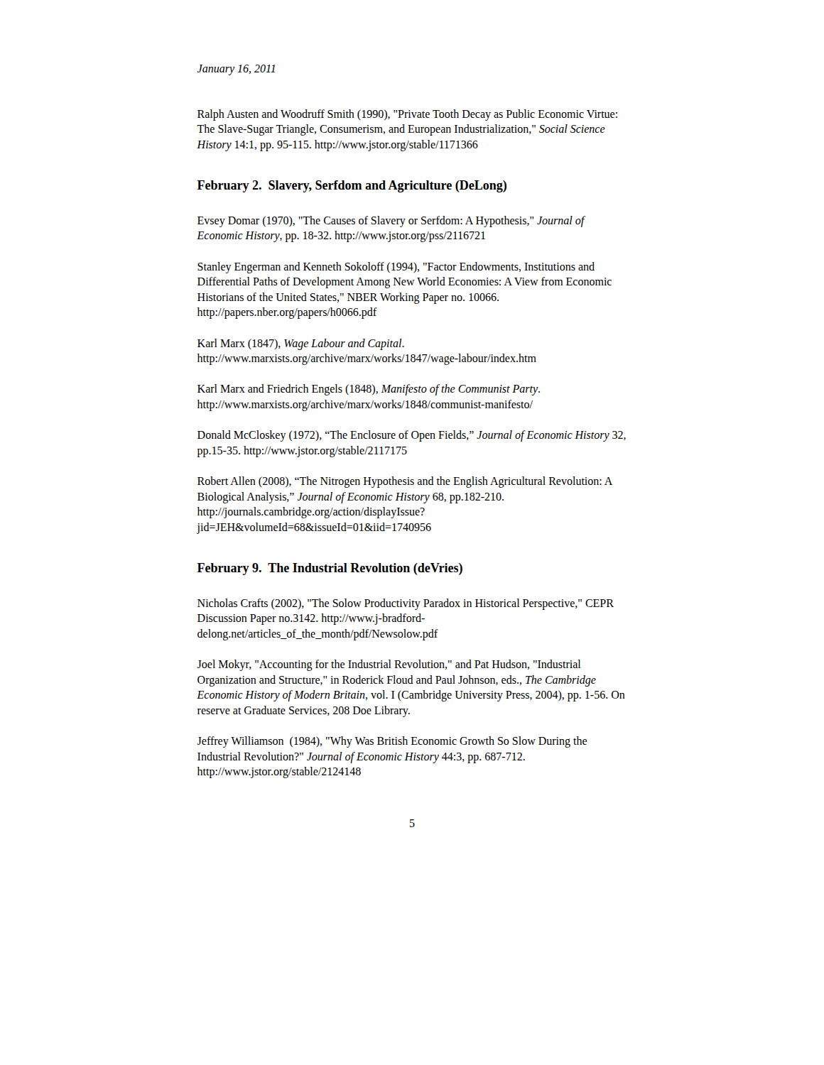January 16, 2011
Ralph Austen and Woodruff Smith (1990), "Private Tooth Decay as Public Economic Virtue: The Slave-Sugar Triangle, Consumerism, and European Industrialization," Social Science History 14:1, pp. 95-115. http://www.jstor.org/stable/1171366
February 2. Slavery, Serfdom and Agriculture (DeLong)
Evsey Domar (1970), "The Causes of Slavery or Serfdom: A Hypothesis," Journal of Economic History, pp. 18-32. http://www.jstor.org/pss/2116721
Stanley Engerman and Kenneth Sokoloff (1994), "Factor Endowments, Institutions and Differential Paths of Development Among New World Economies: A View from Economic Historians of the United States," NBER Working Paper no. 10066. http://papers.nber.org/papers/h0066.pdf
Karl Marx (1847), Wage Labour and Capital.
http://www.marxists.org/archive/marx/works/1847/wage-labour/index.htm
Karl Marx and Friedrich Engels (1848), Manifesto of the Communist Party.
http://www.marxists.org/archive/marx/works/1848/communist-manifesto/
Donald McCloskey (1972), “The Enclosure of Open Fields,” Journal of Economic History 32, pp.15-35. http://www.jstor.org/stable/2117175
Robert Allen (2008), “The Nitrogen Hypothesis and the English Agricultural Revolution: A Biological Analysis,” Journal of Economic History 68, pp.182-210.
http://journals.cambridge.org/action/displayIssue?jid=JEH&volumeId=68&issueId=01&iid=1740956
February 9. The Industrial Revolution (deVries)
Nicholas Crafts (2002), "The Solow Productivity Paradox in Historical Perspective," CEPR Discussion Paper no.3142. http://www.j-bradford-delong.net/articles_of_the_month/pdf/Newsolow.pdf
Joel Mokyr, "Accounting for the Industrial Revolution," and Pat Hudson, "Industrial Organization and Structure," in Roderick Floud and Paul Johnson, eds., The Cambridge Economic History of Modern Britain, vol. I (Cambridge University Press, 2004), pp. 1-56. On reserve at Graduate Services, 208 Doe Library.
Jeffrey Williamson (1984), "Why Was British Economic Growth So Slow During the Industrial Revolution?" Journal of Economic History 44:3, pp. 687-712.
http://www.jstor.org/stable/2124148
5